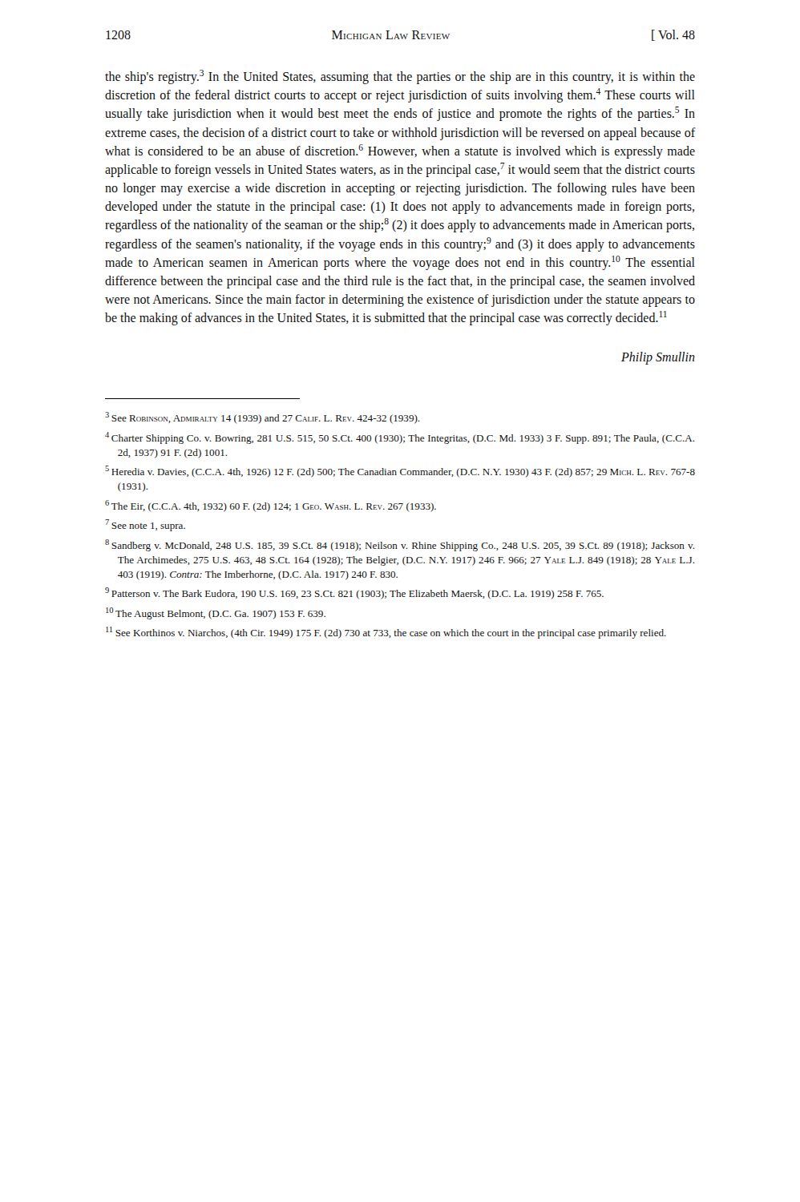1208 Michigan Law Review [ Vol. 48
the ship's registry.3 In the United States, assuming that the parties or the ship are in this country, it is within the discretion of the federal district courts to accept or reject jurisdiction of suits involving them.4 These courts will usually take jurisdiction when it would best meet the ends of justice and promote the rights of the parties.5 In extreme cases, the decision of a district court to take or withhold jurisdiction will be reversed on appeal because of what is considered to be an abuse of discretion.6 However, when a statute is involved which is expressly made applicable to foreign vessels in United States waters, as in the principal case,7 it would seem that the district courts no longer may exercise a wide discretion in accepting or rejecting jurisdiction. The following rules have been developed under the statute in the principal case: (1) It does not apply to advancements made in foreign ports, regardless of the nationality of the seaman or the ship;8 (2) it does apply to advancements made in American ports, regardless of the seamen's nationality, if the voyage ends in this country;9 and (3) it does apply to advancements made to American seamen in American ports where the voyage does not end in this country.10 The essential difference between the principal case and the third rule is the fact that, in the principal case, the seamen involved were not Americans. Since the main factor in determining the existence of jurisdiction under the statute appears to be the making of advances in the United States, it is submitted that the principal case was correctly decided.11
Philip Smullin
3 See Robinson, Admiralty 14 (1939) and 27 Calif. L. Rev. 424-32 (1939).
4 Charter Shipping Co. v. Bowring, 281 U.S. 515, 50 S.Ct. 400 (1930); The Integritas, (D.C. Md. 1933) 3 F. Supp. 891; The Paula, (C.C.A. 2d, 1937) 91 F. (2d) 1001.
5 Heredia v. Davies, (C.C.A. 4th, 1926) 12 F. (2d) 500; The Canadian Commander, (D.C. N.Y. 1930) 43 F. (2d) 857; 29 Mich. L. Rev. 767-8 (1931).
6 The Eir, (C.C.A. 4th, 1932) 60 F. (2d) 124; 1 Geo. Wash. L. Rev. 267 (1933).
7 See note 1, supra.
8 Sandberg v. McDonald, 248 U.S. 185, 39 S.Ct. 84 (1918); Neilson v. Rhine Shipping Co., 248 U.S. 205, 39 S.Ct. 89 (1918); Jackson v. The Archimedes, 275 U.S. 463, 48 S.Ct. 164 (1928); The Belgier, (D.C. N.Y. 1917) 246 F. 966; 27 Yale L.J. 849 (1918); 28 Yale L.J. 403 (1919). Contra: The Imberhorne, (D.C. Ala. 1917) 240 F. 830.
9 Patterson v. The Bark Eudora, 190 U.S. 169, 23 S.Ct. 821 (1903); The Elizabeth Maersk, (D.C. La. 1919) 258 F. 765.
10 The August Belmont, (D.C. Ga. 1907) 153 F. 639.
11 See Korthinos v. Niarchos, (4th Cir. 1949) 175 F. (2d) 730 at 733, the case on which the court in the principal case primarily relied.